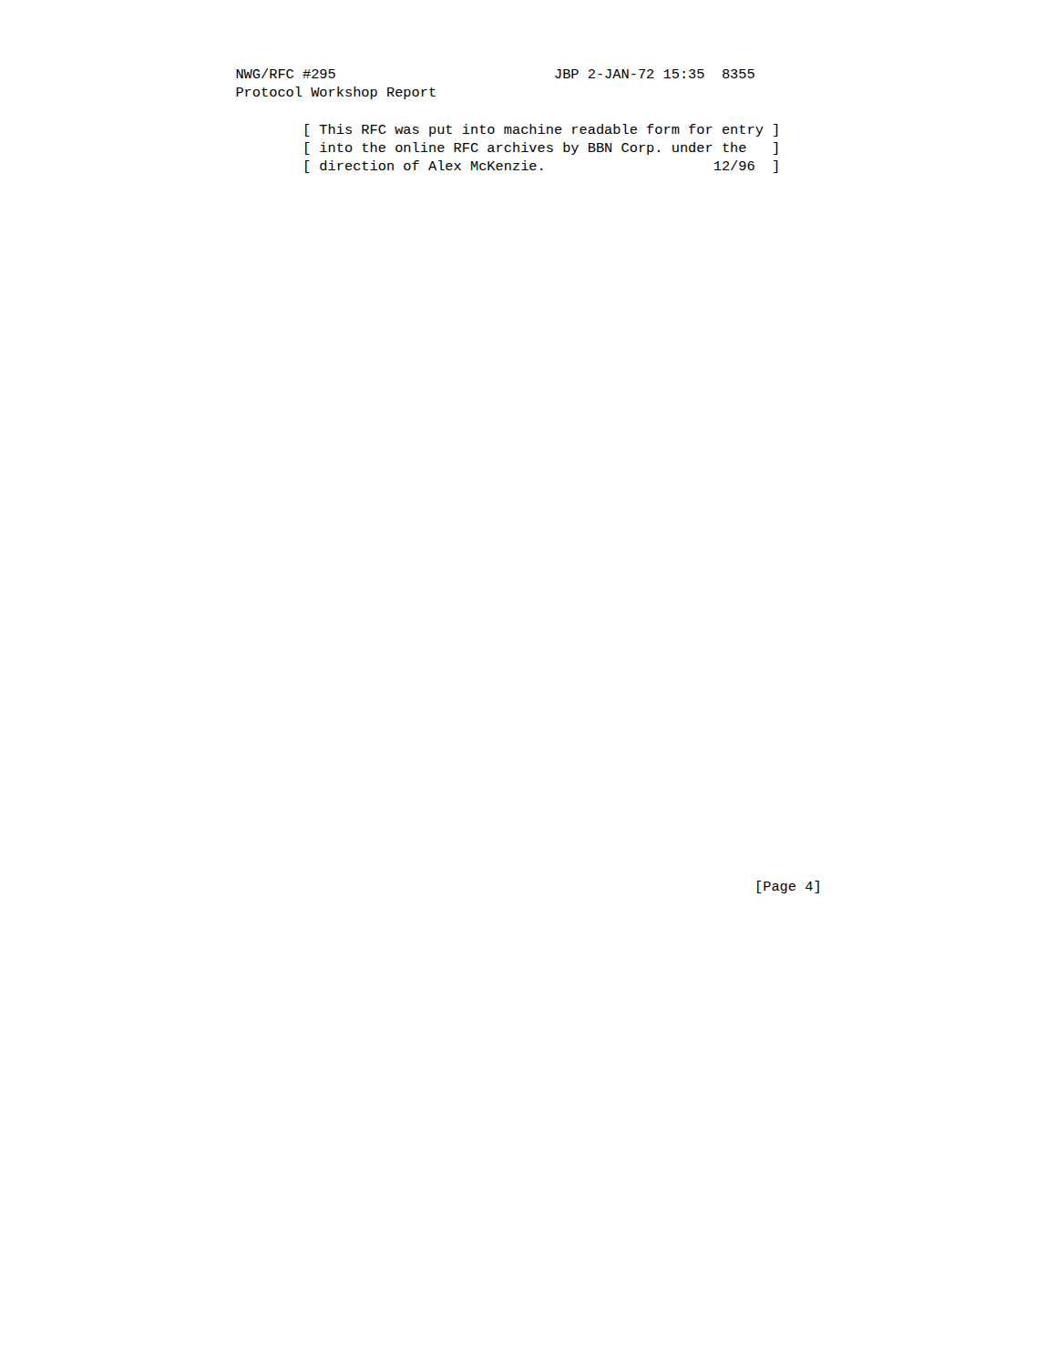NWG/RFC #295                          JBP 2-JAN-72 15:35  8355
Protocol Workshop Report

        [ This RFC was put into machine readable form for entry ]
        [ into the online RFC archives by BBN Corp. under the   ]
        [ direction of Alex McKenzie.                    12/96  ]
[Page 4]